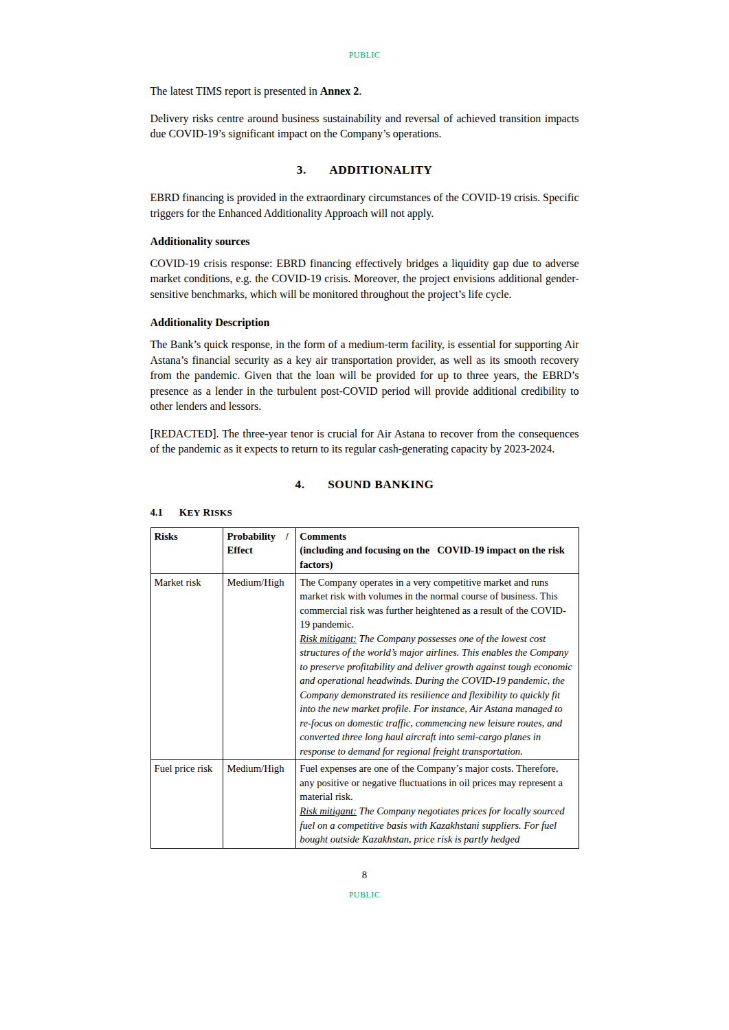PUBLIC
The latest TIMS report is presented in Annex 2.
Delivery risks centre around business sustainability and reversal of achieved transition impacts due COVID-19’s significant impact on the Company’s operations.
3. ADDITIONALITY
EBRD financing is provided in the extraordinary circumstances of the COVID-19 crisis. Specific triggers for the Enhanced Additionality Approach will not apply.
Additionality sources
COVID-19 crisis response: EBRD financing effectively bridges a liquidity gap due to adverse market conditions, e.g. the COVID-19 crisis. Moreover, the project envisions additional gender-sensitive benchmarks, which will be monitored throughout the project’s life cycle.
Additionality Description
The Bank’s quick response, in the form of a medium-term facility, is essential for supporting Air Astana’s financial security as a key air transportation provider, as well as its smooth recovery from the pandemic. Given that the loan will be provided for up to three years, the EBRD’s presence as a lender in the turbulent post-COVID period will provide additional credibility to other lenders and lessors.
[REDACTED]. The three-year tenor is crucial for Air Astana to recover from the consequences of the pandemic as it expects to return to its regular cash-generating capacity by 2023-2024.
4. SOUND BANKING
4.1 KEY RISKS
| Risks | Probability / Effect | Comments (including and focusing on the COVID-19 impact on the risk factors) |
| --- | --- | --- |
| Market risk | Medium/High | The Company operates in a very competitive market and runs market risk with volumes in the normal course of business. This commercial risk was further heightened as a result of the COVID-19 pandemic. Risk mitigant: The Company possesses one of the lowest cost structures of the world’s major airlines. This enables the Company to preserve profitability and deliver growth against tough economic and operational headwinds. During the COVID-19 pandemic, the Company demonstrated its resilience and flexibility to quickly fit into the new market profile. For instance, Air Astana managed to re-focus on domestic traffic, commencing new leisure routes, and converted three long haul aircraft into semi-cargo planes in response to demand for regional freight transportation. |
| Fuel price risk | Medium/High | Fuel expenses are one of the Company’s major costs. Therefore, any positive or negative fluctuations in oil prices may represent a material risk. Risk mitigant: The Company negotiates prices for locally sourced fuel on a competitive basis with Kazakhstani suppliers. For fuel bought outside Kazakhstan, price risk is partly hedged |
8
PUBLIC